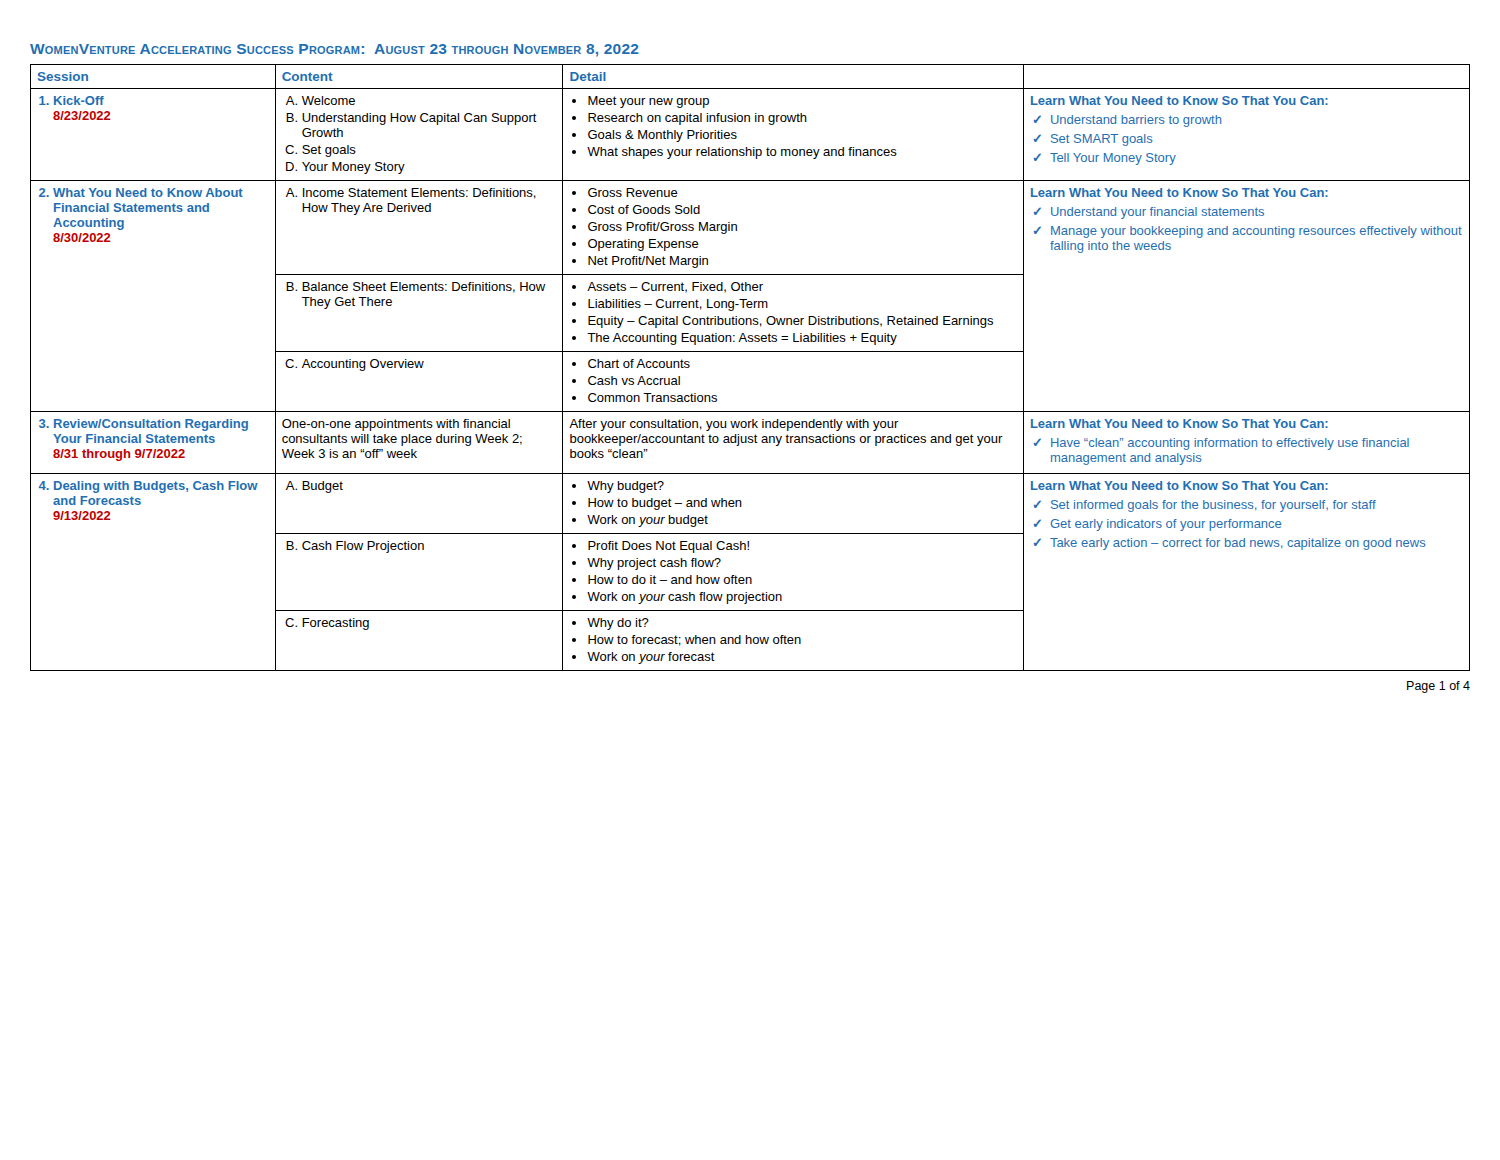WomenVenture Accelerating Success Program: August 23 through November 8, 2022
| Session | Content | Detail | |
| --- | --- | --- | --- |
| Kick-Off 8/23/2022 | Welcome Understanding How Capital Can Support Growth Set goals Your Money Story | Meet your new group Research on capital infusion in growth Goals & Monthly Priorities What shapes your relationship to money and finances | Learn What You Need to Know So That You Can: Understand barriers to growth Set SMART goals Tell Your Money Story |
| What You Need to Know About Financial Statements and Accounting 8/30/2022 | Income Statement Elements: Definitions, How They Are Derived | Gross Revenue Cost of Goods Sold Gross Profit/Gross Margin Operating Expense Net Profit/Net Margin | Learn What You Need to Know So That You Can: Understand your financial statements Manage your bookkeeping and accounting resources effectively without falling into the weeds |
| Balance Sheet Elements: Definitions, How They Get There | Assets – Current, Fixed, Other Liabilities – Current, Long-Term Equity – Capital Contributions, Owner Distributions, Retained Earnings The Accounting Equation: Assets = Liabilities + Equity |
| Accounting Overview | Chart of Accounts Cash vs Accrual Common Transactions |
| Review/Consultation Regarding Your Financial Statements 8/31 through 9/7/2022 | One-on-one appointments with financial consultants will take place during Week 2; Week 3 is an “off” week | After your consultation, you work independently with your bookkeeper/accountant to adjust any transactions or practices and get your books “clean” | Learn What You Need to Know So That You Can: Have “clean” accounting information to effectively use financial management and analysis |
| Dealing with Budgets, Cash Flow and Forecasts 9/13/2022 | Budget | Why budget? How to budget – and when Work on your budget | Learn What You Need to Know So That You Can: Set informed goals for the business, for yourself, for staff Get early indicators of your performance Take early action – correct for bad news, capitalize on good news |
| Cash Flow Projection | Profit Does Not Equal Cash! Why project cash flow? How to do it – and how often Work on your cash flow projection |
| Forecasting | Why do it? How to forecast; when and how often Work on your forecast |
Page 1 of 4